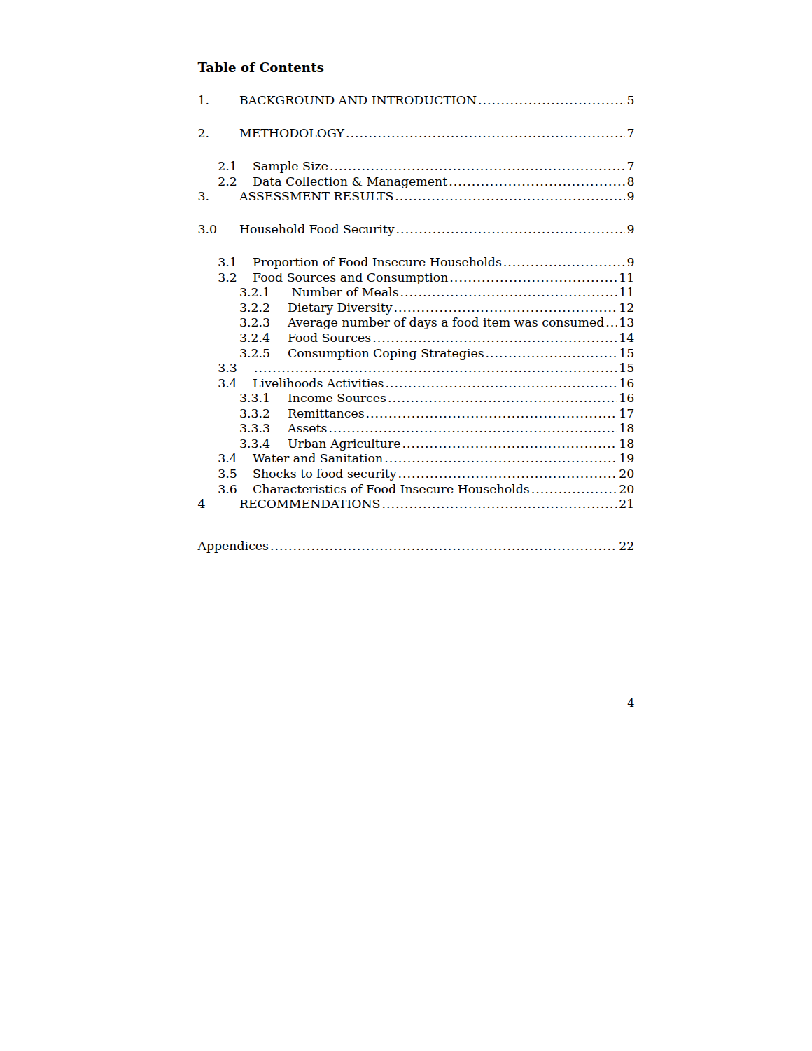Table of Contents
1. BACKGROUND AND INTRODUCTION ........................................................................................................... 5
2. METHODOLOGY ................................................................................................................................. 7
2.1 Sample Size ................................................................................................................................................. 7
2.2 Data Collection & Management ......................................................................................... 8
3. ASSESSMENT RESULTS ................................................................................................. 9
3.0 Household Food Security ................................................................................................. 9
3.1 Proportion of Food Insecure Households ......................................................... 9
3.2 Food Sources and Consumption ....................................................................... 11
3.2.1 Number of Meals ......................................................................... 11
3.2.2 Dietary Diversity ............................................................................. 12
3.2.3 Average number of days a food item was consumed .............. 13
3.2.4 Food Sources ..................................................................................... 14
3.2.5 Consumption Coping Strategies .................................................. 15
3.3 ............................................................................................................................. 15
3.4 Livelihoods Activities ............................................................................. 16
3.3.1 Income Sources .............................................................................. 16
3.3.2 Remittances ..................................................................................... 17
3.3.3 Assets ................................................................................................. 18
3.3.4 Urban Agriculture ......................................................................... 18
3.4 Water and Sanitation ............................................................................. 19
3.5 Shocks to food security ......................................................................... 20
3.6 Characteristics of Food Insecure Households ................................. 20
4 RECOMMENDATIONS ................................................................................................. 21
Appendices ......................................................................................................... 22
4